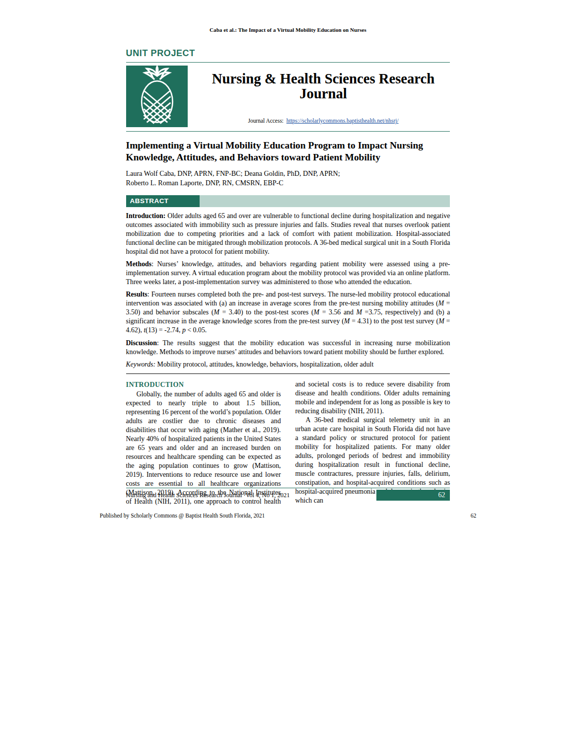Caba et al.: The Impact of a Virtual Mobility Education on Nurses
UNIT PROJECT
Nursing & Health Sciences Research Journal
Journal Access: https://scholarlycommons.baptisthealth.net/nhsrj/
Implementing a Virtual Mobility Education Program to Impact Nursing Knowledge, Attitudes, and Behaviors toward Patient Mobility
Laura Wolf Caba, DNP, APRN, FNP-BC; Deana Goldin, PhD, DNP, APRN;
Roberto L. Roman Laporte, DNP, RN, CMSRN, EBP-C
ABSTRACT
Introduction: Older adults aged 65 and over are vulnerable to functional decline during hospitalization and negative outcomes associated with immobility such as pressure injuries and falls. Studies reveal that nurses overlook patient mobilization due to competing priorities and a lack of comfort with patient mobilization. Hospital-associated functional decline can be mitigated through mobilization protocols. A 36-bed medical surgical unit in a South Florida hospital did not have a protocol for patient mobility.
Methods: Nurses’ knowledge, attitudes, and behaviors regarding patient mobility were assessed using a pre-implementation survey. A virtual education program about the mobility protocol was provided via an online platform. Three weeks later, a post-implementation survey was administered to those who attended the education.
Results: Fourteen nurses completed both the pre- and post-test surveys. The nurse-led mobility protocol educational intervention was associated with (a) an increase in average scores from the pre-test nursing mobility attitudes (M = 3.50) and behavior subscales (M = 3.40) to the post-test scores (M = 3.56 and M =3.75, respectively) and (b) a significant increase in the average knowledge scores from the pre-test survey (M = 4.31) to the post test survey (M = 4.62), t(13) = -2.74, p < 0.05.
Discussion: The results suggest that the mobility education was successful in increasing nurse mobilization knowledge. Methods to improve nurses’ attitudes and behaviors toward patient mobility should be further explored.
Keywords: Mobility protocol, attitudes, knowledge, behaviors, hospitalization, older adult
INTRODUCTION
Globally, the number of adults aged 65 and older is expected to nearly triple to about 1.5 billion, representing 16 percent of the world’s population. Older adults are costlier due to chronic diseases and disabilities that occur with aging (Mather et al., 2019). Nearly 40% of hospitalized patients in the United States are 65 years and older and an increased burden on resources and healthcare spending can be expected as the aging population continues to grow (Mattison, 2019). Interventions to reduce resource use and lower costs are essential to all healthcare organizations (Mattison, 2019). According to the National Institutes of Health (NIH, 2011), one approach to control health and societal costs is to reduce severe disability from disease and health conditions. Older adults remaining mobile and independent for as long as possible is key to reducing disability (NIH, 2011).
A 36-bed medical surgical telemetry unit in an urban acute care hospital in South Florida did not have a standard policy or structured protocol for patient mobility for hospitalized patients. For many older adults, prolonged periods of bedrest and immobility during hospitalization result in functional decline, muscle contractures, pressure injuries, falls, delirium, constipation, and hospital-acquired conditions such as hospital-acquired pneumonia and deep vein thrombosis, which can
Nursing and Health Sciences Research Journal ·Vol 4, No 1, 2021
62
Published by Scholarly Commons @ Baptist Health South Florida, 2021
62